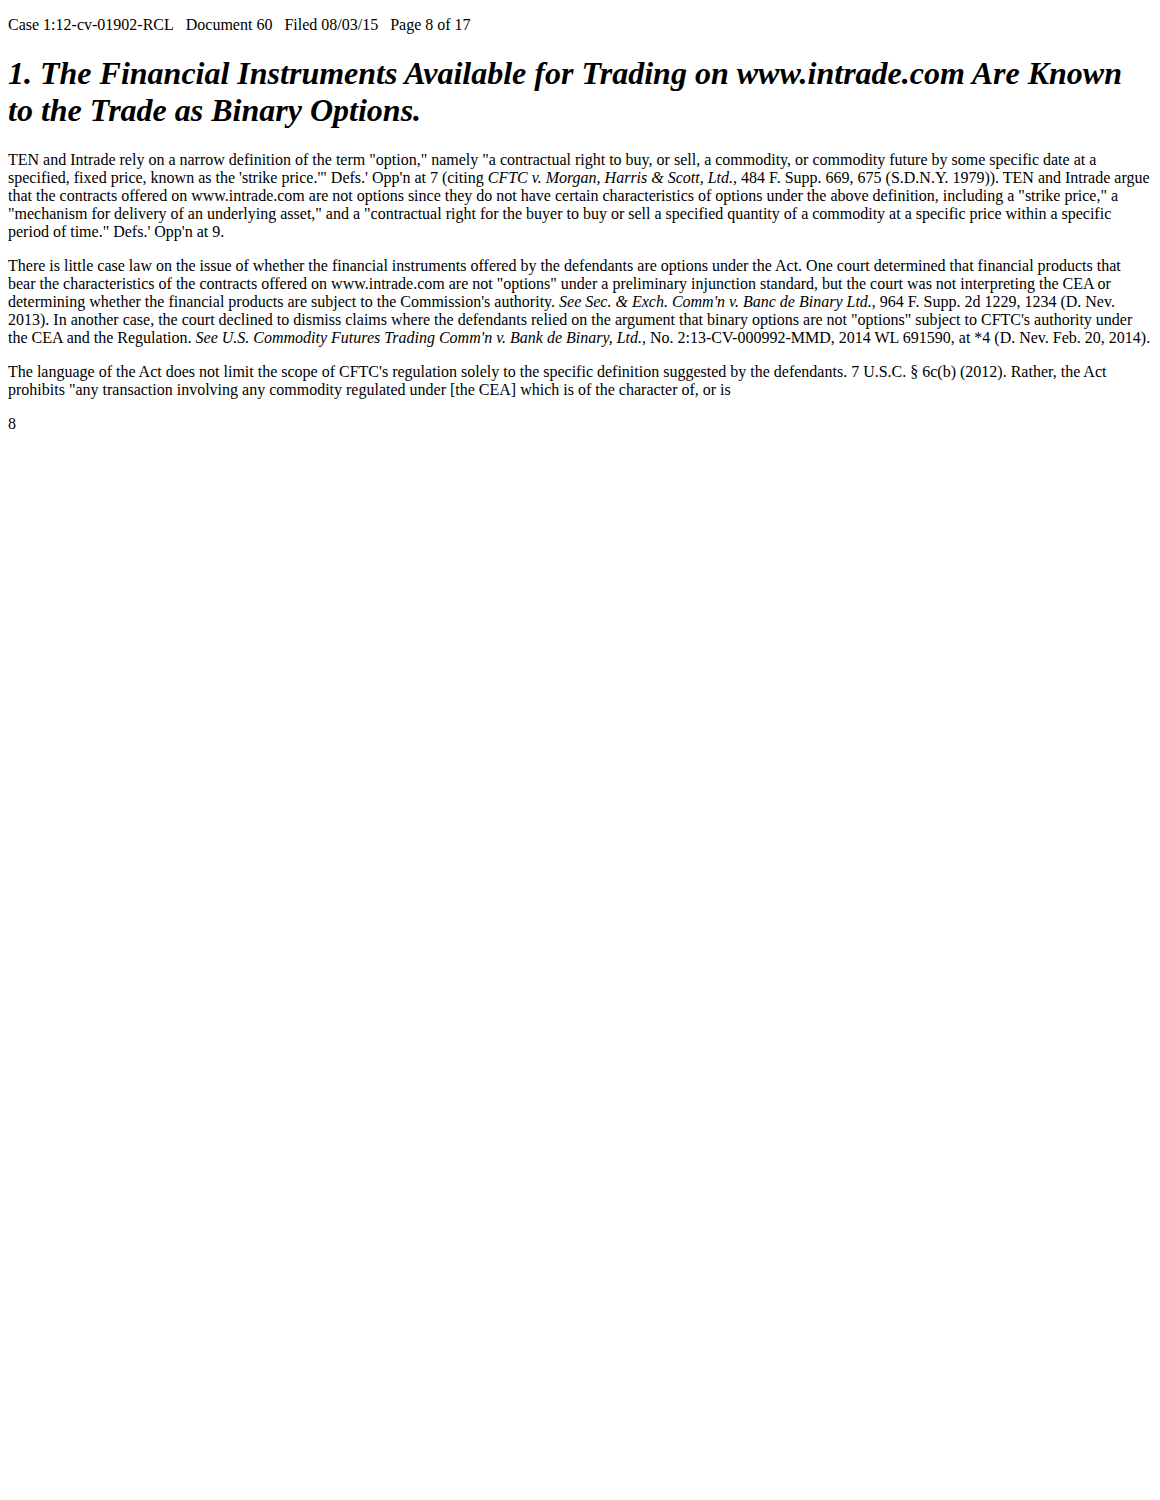Case 1:12-cv-01902-RCL Document 60 Filed 08/03/15 Page 8 of 17
1. The Financial Instruments Available for Trading on www.intrade.com Are Known to the Trade as Binary Options.
TEN and Intrade rely on a narrow definition of the term "option," namely "a contractual right to buy, or sell, a commodity, or commodity future by some specific date at a specified, fixed price, known as the 'strike price.'" Defs.' Opp'n at 7 (citing CFTC v. Morgan, Harris & Scott, Ltd., 484 F. Supp. 669, 675 (S.D.N.Y. 1979)). TEN and Intrade argue that the contracts offered on www.intrade.com are not options since they do not have certain characteristics of options under the above definition, including a "strike price," a "mechanism for delivery of an underlying asset," and a "contractual right for the buyer to buy or sell a specified quantity of a commodity at a specific price within a specific period of time." Defs.' Opp'n at 9.
There is little case law on the issue of whether the financial instruments offered by the defendants are options under the Act. One court determined that financial products that bear the characteristics of the contracts offered on www.intrade.com are not "options" under a preliminary injunction standard, but the court was not interpreting the CEA or determining whether the financial products are subject to the Commission's authority. See Sec. & Exch. Comm'n v. Banc de Binary Ltd., 964 F. Supp. 2d 1229, 1234 (D. Nev. 2013). In another case, the court declined to dismiss claims where the defendants relied on the argument that binary options are not "options" subject to CFTC's authority under the CEA and the Regulation. See U.S. Commodity Futures Trading Comm'n v. Bank de Binary, Ltd., No. 2:13-CV-000992-MMD, 2014 WL 691590, at *4 (D. Nev. Feb. 20, 2014).
The language of the Act does not limit the scope of CFTC's regulation solely to the specific definition suggested by the defendants. 7 U.S.C. § 6c(b) (2012). Rather, the Act prohibits "any transaction involving any commodity regulated under [the CEA] which is of the character of, or is
8